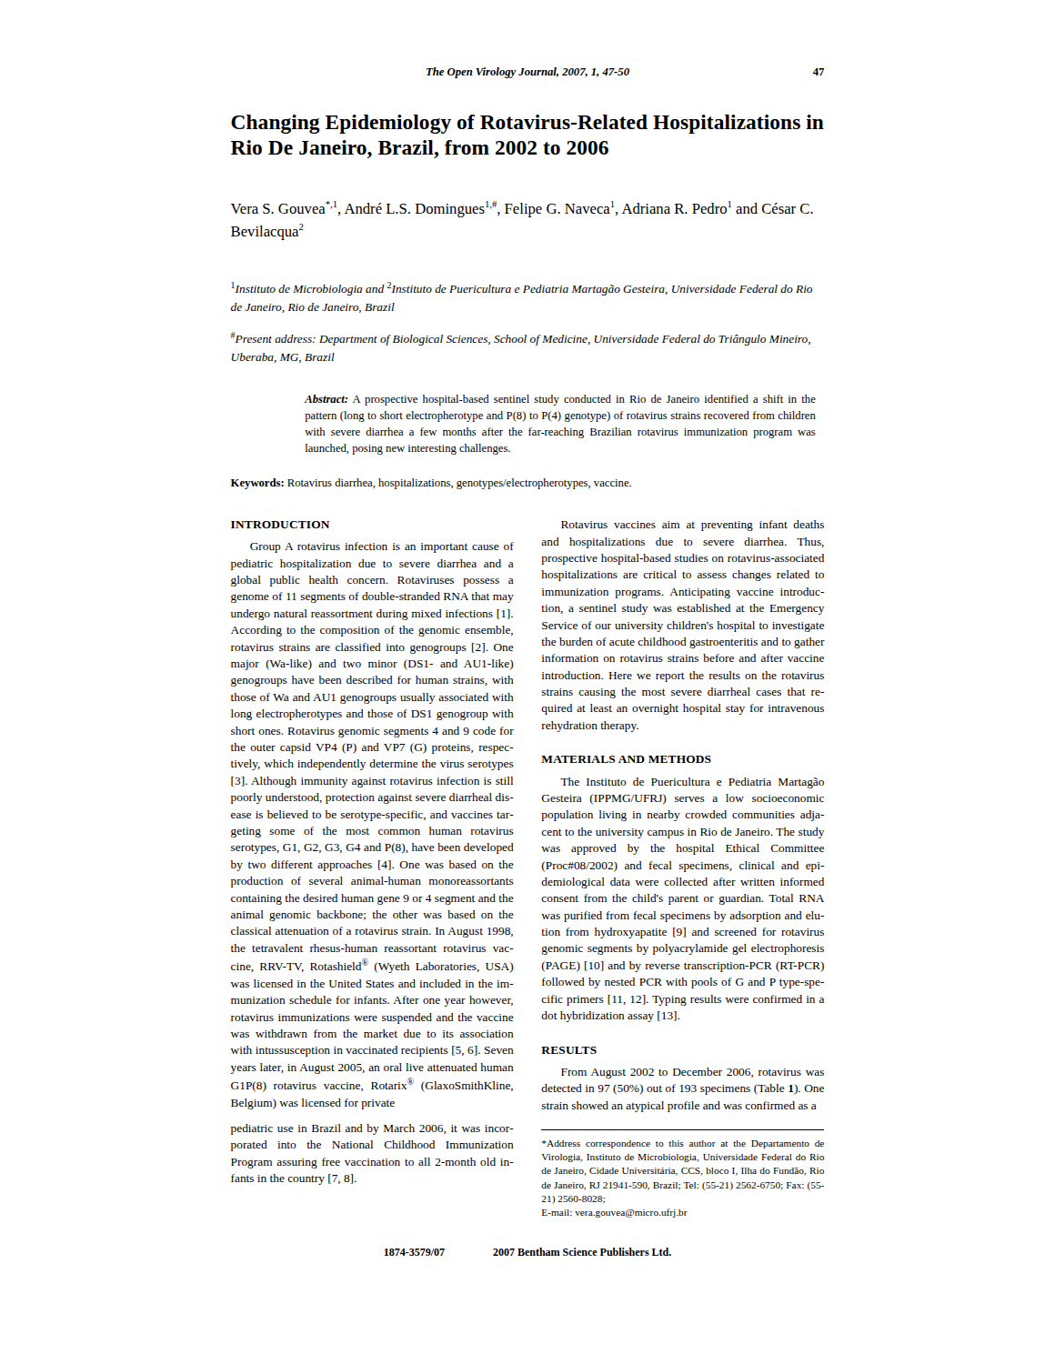The Open Virology Journal, 2007, 1, 47-50
47
Changing Epidemiology of Rotavirus-Related Hospitalizations in Rio De Janeiro, Brazil, from 2002 to 2006
Vera S. Gouvea*,1, André L.S. Domingues1,#, Felipe G. Naveca1, Adriana R. Pedro1 and César C. Bevilacqua2
1Instituto de Microbiologia and 2Instituto de Puericultura e Pediatria Martagão Gesteira, Universidade Federal do Rio de Janeiro, Rio de Janeiro, Brazil
#Present address: Department of Biological Sciences, School of Medicine, Universidade Federal do Triângulo Mineiro, Uberaba, MG, Brazil
Abstract: A prospective hospital-based sentinel study conducted in Rio de Janeiro identified a shift in the pattern (long to short electropherotype and P(8) to P(4) genotype) of rotavirus strains recovered from children with severe diarrhea a few months after the far-reaching Brazilian rotavirus immunization program was launched, posing new interesting challenges.
Keywords: Rotavirus diarrhea, hospitalizations, genotypes/electropherotypes, vaccine.
INTRODUCTION
Group A rotavirus infection is an important cause of pediatric hospitalization due to severe diarrhea and a global public health concern. Rotaviruses possess a genome of 11 segments of double-stranded RNA that may undergo natural reassortment during mixed infections [1]. According to the composition of the genomic ensemble, rotavirus strains are classified into genogroups [2]. One major (Wa-like) and two minor (DS1- and AU1-like) genogroups have been described for human strains, with those of Wa and AU1 genogroups usually associated with long electropherotypes and those of DS1 genogroup with short ones. Rotavirus genomic segments 4 and 9 code for the outer capsid VP4 (P) and VP7 (G) proteins, respectively, which independently determine the virus serotypes [3]. Although immunity against rotavirus infection is still poorly understood, protection against severe diarrheal disease is believed to be serotype-specific, and vaccines targeting some of the most common human rotavirus serotypes, G1, G2, G3, G4 and P(8), have been developed by two different approaches [4]. One was based on the production of several animal-human monoreassortants containing the desired human gene 9 or 4 segment and the animal genomic backbone; the other was based on the classical attenuation of a rotavirus strain. In August 1998, the tetravalent rhesus-human reassortant rotavirus vaccine, RRV-TV, Rotashield® (Wyeth Laboratories, USA) was licensed in the United States and included in the immunization schedule for infants. After one year however, rotavirus immunizations were suspended and the vaccine was withdrawn from the market due to its association with intussusception in vaccinated recipients [5, 6]. Seven years later, in August 2005, an oral live attenuated human G1P(8) rotavirus vaccine, Rotarix® (GlaxoSmithKline, Belgium) was licensed for private
pediatric use in Brazil and by March 2006, it was incorporated into the National Childhood Immunization Program assuring free vaccination to all 2-month old infants in the country [7, 8].
Rotavirus vaccines aim at preventing infant deaths and hospitalizations due to severe diarrhea. Thus, prospective hospital-based studies on rotavirus-associated hospitalizations are critical to assess changes related to immunization programs. Anticipating vaccine introduction, a sentinel study was established at the Emergency Service of our university children's hospital to investigate the burden of acute childhood gastroenteritis and to gather information on rotavirus strains before and after vaccine introduction. Here we report the results on the rotavirus strains causing the most severe diarrheal cases that required at least an overnight hospital stay for intravenous rehydration therapy.
MATERIALS AND METHODS
The Instituto de Puericultura e Pediatria Martagão Gesteira (IPPMG/UFRJ) serves a low socioeconomic population living in nearby crowded communities adjacent to the university campus in Rio de Janeiro. The study was approved by the hospital Ethical Committee (Proc#08/2002) and fecal specimens, clinical and epidemiological data were collected after written informed consent from the child's parent or guardian. Total RNA was purified from fecal specimens by adsorption and elution from hydroxyapatite [9] and screened for rotavirus genomic segments by polyacrylamide gel electrophoresis (PAGE) [10] and by reverse transcription-PCR (RT-PCR) followed by nested PCR with pools of G and P type-specific primers [11, 12]. Typing results were confirmed in a dot hybridization assay [13].
RESULTS
From August 2002 to December 2006, rotavirus was detected in 97 (50%) out of 193 specimens (Table 1). One strain showed an atypical profile and was confirmed as a
*Address correspondence to this author at the Departamento de Virologia, Instituto de Microbiologia, Universidade Federal do Rio de Janeiro, Cidade Universitária, CCS, bloco I, Ilha do Fundão, Rio de Janeiro, RJ 21941-590, Brazil; Tel: (55-21) 2562-6750; Fax: (55-21) 2560-8028;
E-mail: vera.gouvea@micro.ufrj.br
1874-3579/07 2007 Bentham Science Publishers Ltd.